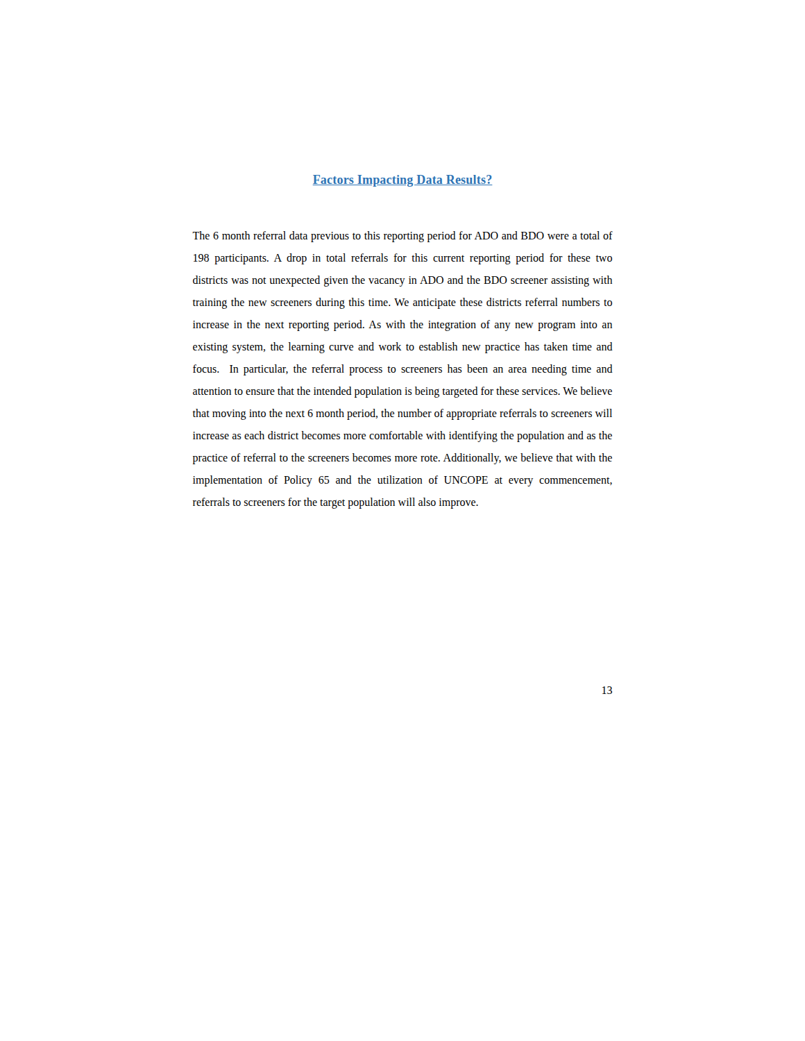Factors Impacting Data Results?
The 6 month referral data previous to this reporting period for ADO and BDO were a total of 198 participants. A drop in total referrals for this current reporting period for these two districts was not unexpected given the vacancy in ADO and the BDO screener assisting with training the new screeners during this time. We anticipate these districts referral numbers to increase in the next reporting period. As with the integration of any new program into an existing system, the learning curve and work to establish new practice has taken time and focus. In particular, the referral process to screeners has been an area needing time and attention to ensure that the intended population is being targeted for these services. We believe that moving into the next 6 month period, the number of appropriate referrals to screeners will increase as each district becomes more comfortable with identifying the population and as the practice of referral to the screeners becomes more rote. Additionally, we believe that with the implementation of Policy 65 and the utilization of UNCOPE at every commencement, referrals to screeners for the target population will also improve.
13